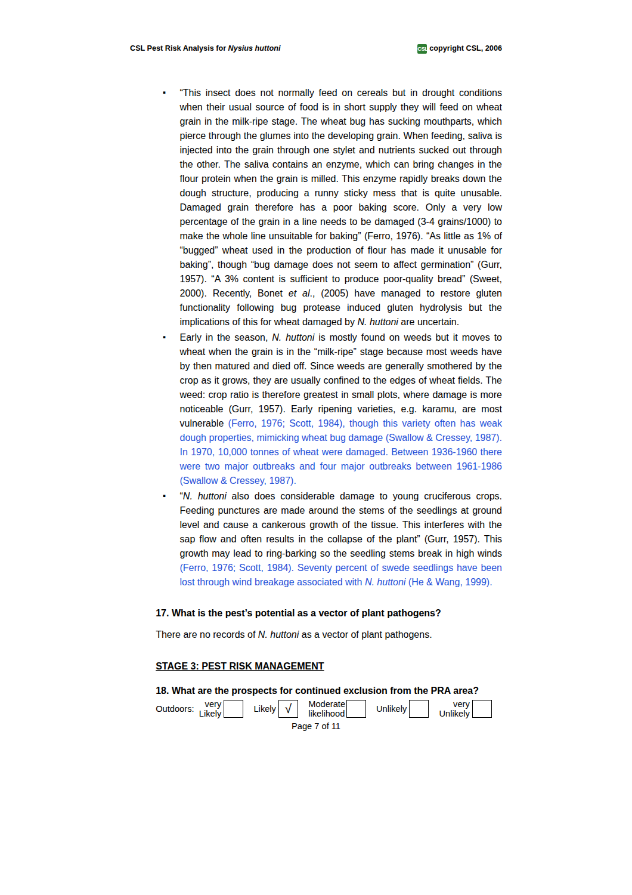CSL Pest Risk Analysis for Nysius huttoni
CSLcopyright CSL, 2006
“This insect does not normally feed on cereals but in drought conditions when their usual source of food is in short supply they will feed on wheat grain in the milk-ripe stage. The wheat bug has sucking mouthparts, which pierce through the glumes into the developing grain. When feeding, saliva is injected into the grain through one stylet and nutrients sucked out through the other. The saliva contains an enzyme, which can bring changes in the flour protein when the grain is milled. This enzyme rapidly breaks down the dough structure, producing a runny sticky mess that is quite unusable. Damaged grain therefore has a poor baking score. Only a very low percentage of the grain in a line needs to be damaged (3-4 grains/1000) to make the whole line unsuitable for baking” (Ferro, 1976). “As little as 1% of “bugged” wheat used in the production of flour has made it unusable for baking”, though “bug damage does not seem to affect germination” (Gurr, 1957). “A 3% content is sufficient to produce poor-quality bread” (Sweet, 2000). Recently, Bonet et al., (2005) have managed to restore gluten functionality following bug protease induced gluten hydrolysis but the implications of this for wheat damaged by N. huttoni are uncertain.
Early in the season, N. huttoni is mostly found on weeds but it moves to wheat when the grain is in the “milk-ripe” stage because most weeds have by then matured and died off. Since weeds are generally smothered by the crop as it grows, they are usually confined to the edges of wheat fields. The weed: crop ratio is therefore greatest in small plots, where damage is more noticeable (Gurr, 1957). Early ripening varieties, e.g. karamu, are most vulnerable (Ferro, 1976; Scott, 1984), though this variety often has weak dough properties, mimicking wheat bug damage (Swallow & Cressey, 1987). In 1970, 10,000 tonnes of wheat were damaged. Between 1936-1960 there were two major outbreaks and four major outbreaks between 1961-1986 (Swallow & Cressey, 1987).
“N. huttoni also does considerable damage to young cruciferous crops. Feeding punctures are made around the stems of the seedlings at ground level and cause a cankerous growth of the tissue. This interferes with the sap flow and often results in the collapse of the plant” (Gurr, 1957). This growth may lead to ring-barking so the seedling stems break in high winds (Ferro, 1976; Scott, 1984). Seventy percent of swede seedlings have been lost through wind breakage associated with N. huttoni (He & Wang, 1999).
17. What is the pest’s potential as a vector of plant pathogens?
There are no records of N. huttoni as a vector of plant pathogens.
STAGE 3: PEST RISK MANAGEMENT
18. What are the prospects for continued exclusion from the PRA area?
Outdoors: very
Likely Likely√ Moderate
likelihood Unlikely very
Unlikely
Page 7 of 11